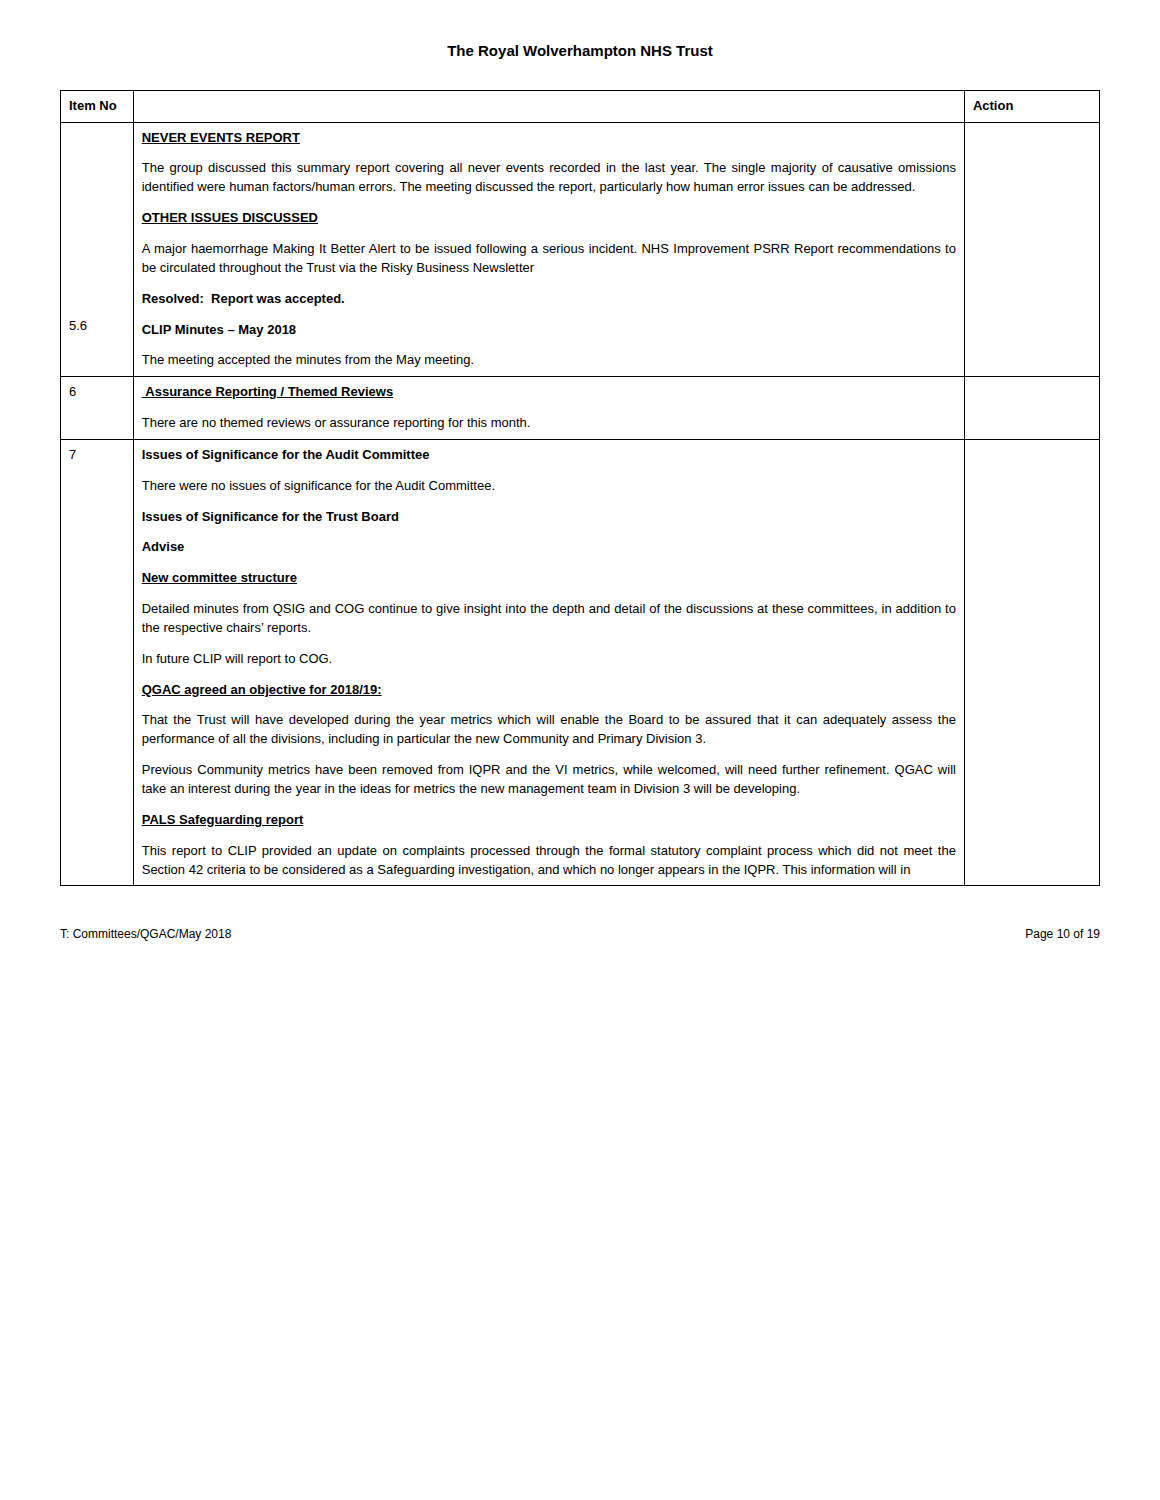The Royal Wolverhampton NHS Trust
| Item No | | Action |
| --- | --- | --- |
| 5.6 | NEVER EVENTS REPORT The group discussed this summary report covering all never events recorded in the last year. The single majority of causative omissions identified were human factors/human errors. The meeting discussed the report, particularly how human error issues can be addressed. OTHER ISSUES DISCUSSED A major haemorrhage Making It Better Alert to be issued following a serious incident. NHS Improvement PSRR Report recommendations to be circulated throughout the Trust via the Risky Business Newsletter Resolved: Report was accepted. CLIP Minutes – May 2018 The meeting accepted the minutes from the May meeting. | |
| 6 | Assurance Reporting / Themed Reviews There are no themed reviews or assurance reporting for this month. | |
| 7 | Issues of Significance for the Audit Committee There were no issues of significance for the Audit Committee. Issues of Significance for the Trust Board Advise New committee structure Detailed minutes from QSIG and COG continue to give insight into the depth and detail of the discussions at these committees, in addition to the respective chairs’ reports. In future CLIP will report to COG. QGAC agreed an objective for 2018/19: That the Trust will have developed during the year metrics which will enable the Board to be assured that it can adequately assess the performance of all the divisions, including in particular the new Community and Primary Division 3. Previous Community metrics have been removed from IQPR and the VI metrics, while welcomed, will need further refinement. QGAC will take an interest during the year in the ideas for metrics the new management team in Division 3 will be developing. PALS Safeguarding report This report to CLIP provided an update on complaints processed through the formal statutory complaint process which did not meet the Section 42 criteria to be considered as a Safeguarding investigation, and which no longer appears in the IQPR. This information will in | |
T: Committees/QGAC/May 2018 Page 10 of 19